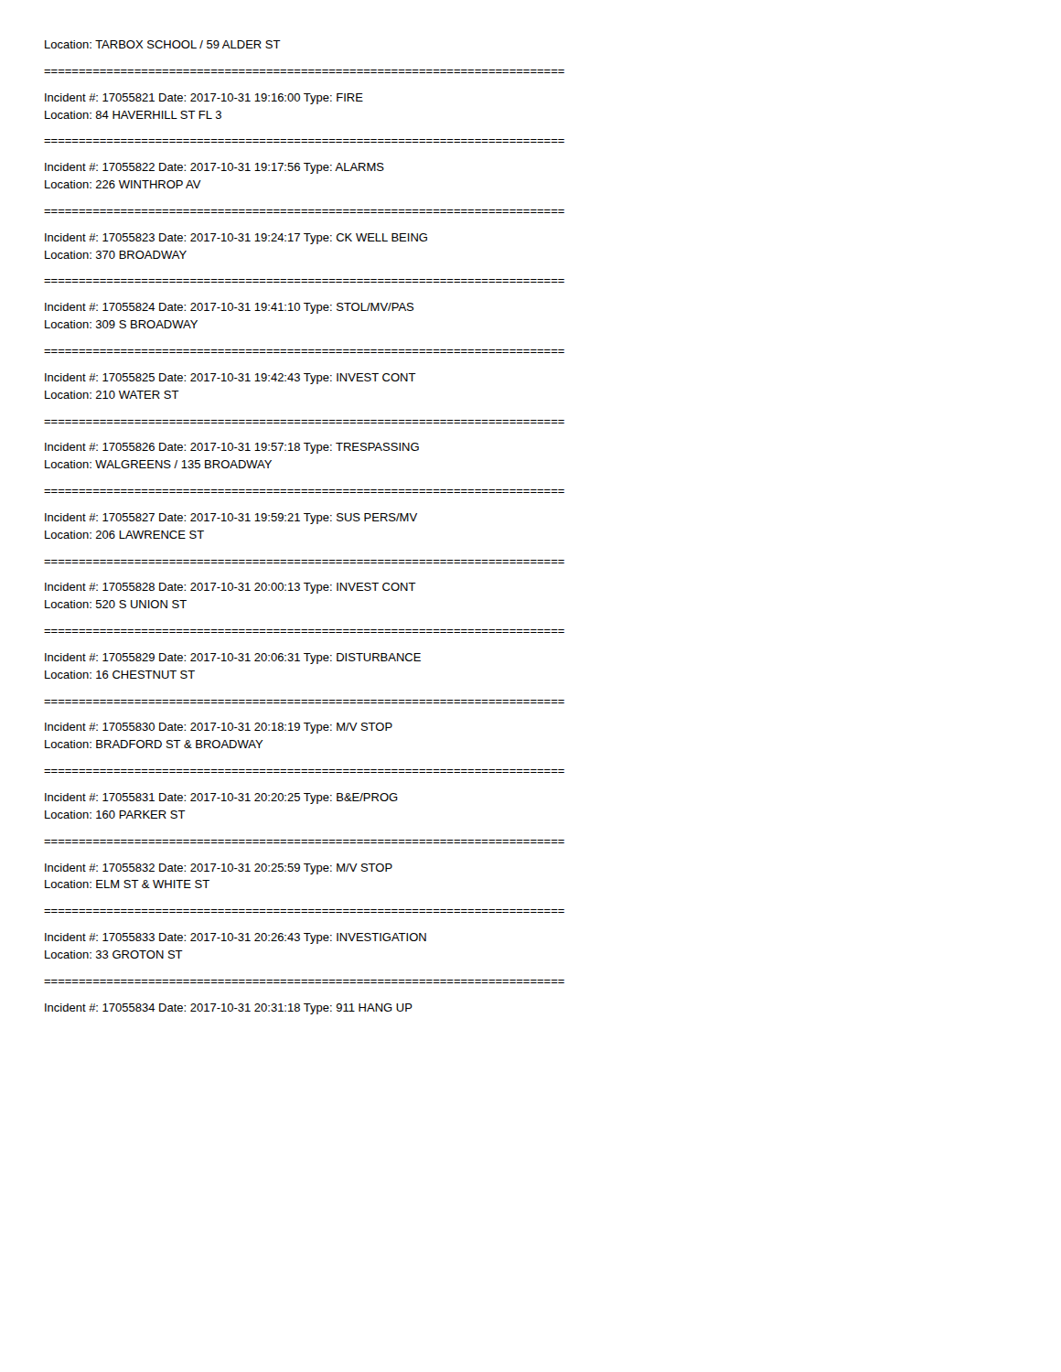Location: TARBOX SCHOOL / 59 ALDER ST
===========================================================================
Incident #: 17055821 Date: 2017-10-31 19:16:00 Type: FIRE
Location: 84 HAVERHILL ST FL 3
===========================================================================
Incident #: 17055822 Date: 2017-10-31 19:17:56 Type: ALARMS
Location: 226 WINTHROP AV
===========================================================================
Incident #: 17055823 Date: 2017-10-31 19:24:17 Type: CK WELL BEING
Location: 370 BROADWAY
===========================================================================
Incident #: 17055824 Date: 2017-10-31 19:41:10 Type: STOL/MV/PAS
Location: 309 S BROADWAY
===========================================================================
Incident #: 17055825 Date: 2017-10-31 19:42:43 Type: INVEST CONT
Location: 210 WATER ST
===========================================================================
Incident #: 17055826 Date: 2017-10-31 19:57:18 Type: TRESPASSING
Location: WALGREENS / 135 BROADWAY
===========================================================================
Incident #: 17055827 Date: 2017-10-31 19:59:21 Type: SUS PERS/MV
Location: 206 LAWRENCE ST
===========================================================================
Incident #: 17055828 Date: 2017-10-31 20:00:13 Type: INVEST CONT
Location: 520 S UNION ST
===========================================================================
Incident #: 17055829 Date: 2017-10-31 20:06:31 Type: DISTURBANCE
Location: 16 CHESTNUT ST
===========================================================================
Incident #: 17055830 Date: 2017-10-31 20:18:19 Type: M/V STOP
Location: BRADFORD ST & BROADWAY
===========================================================================
Incident #: 17055831 Date: 2017-10-31 20:20:25 Type: B&E/PROG
Location: 160 PARKER ST
===========================================================================
Incident #: 17055832 Date: 2017-10-31 20:25:59 Type: M/V STOP
Location: ELM ST & WHITE ST
===========================================================================
Incident #: 17055833 Date: 2017-10-31 20:26:43 Type: INVESTIGATION
Location: 33 GROTON ST
===========================================================================
Incident #: 17055834 Date: 2017-10-31 20:31:18 Type: 911 HANG UP